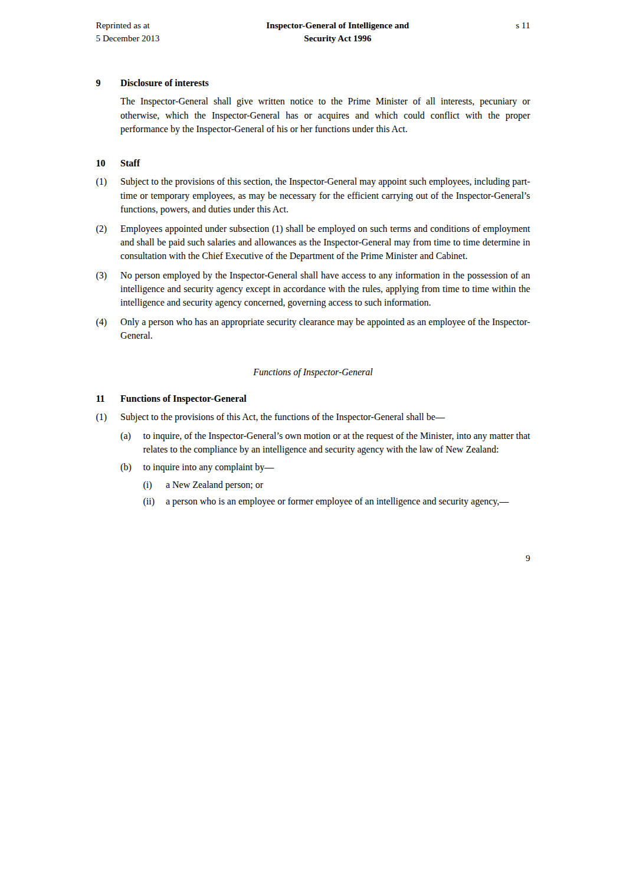Reprinted as at
5 December 2013
Inspector-General of Intelligence and
Security Act 1996
s 11
9 Disclosure of interests
The Inspector-General shall give written notice to the Prime Minister of all interests, pecuniary or otherwise, which the Inspector-General has or acquires and which could conflict with the proper performance by the Inspector-General of his or her functions under this Act.
10 Staff
(1) Subject to the provisions of this section, the Inspector-General may appoint such employees, including part-time or temporary employees, as may be necessary for the efficient carrying out of the Inspector-General’s functions, powers, and duties under this Act.
(2) Employees appointed under subsection (1) shall be employed on such terms and conditions of employment and shall be paid such salaries and allowances as the Inspector-General may from time to time determine in consultation with the Chief Executive of the Department of the Prime Minister and Cabinet.
(3) No person employed by the Inspector-General shall have access to any information in the possession of an intelligence and security agency except in accordance with the rules, applying from time to time within the intelligence and security agency concerned, governing access to such information.
(4) Only a person who has an appropriate security clearance may be appointed as an employee of the Inspector-General.
Functions of Inspector-General
11 Functions of Inspector-General
(1) Subject to the provisions of this Act, the functions of the Inspector-General shall be—
(a) to inquire, of the Inspector-General’s own motion or at the request of the Minister, into any matter that relates to the compliance by an intelligence and security agency with the law of New Zealand:
(b) to inquire into any complaint by—
(i) a New Zealand person; or
(ii) a person who is an employee or former employee of an intelligence and security agency,—
9